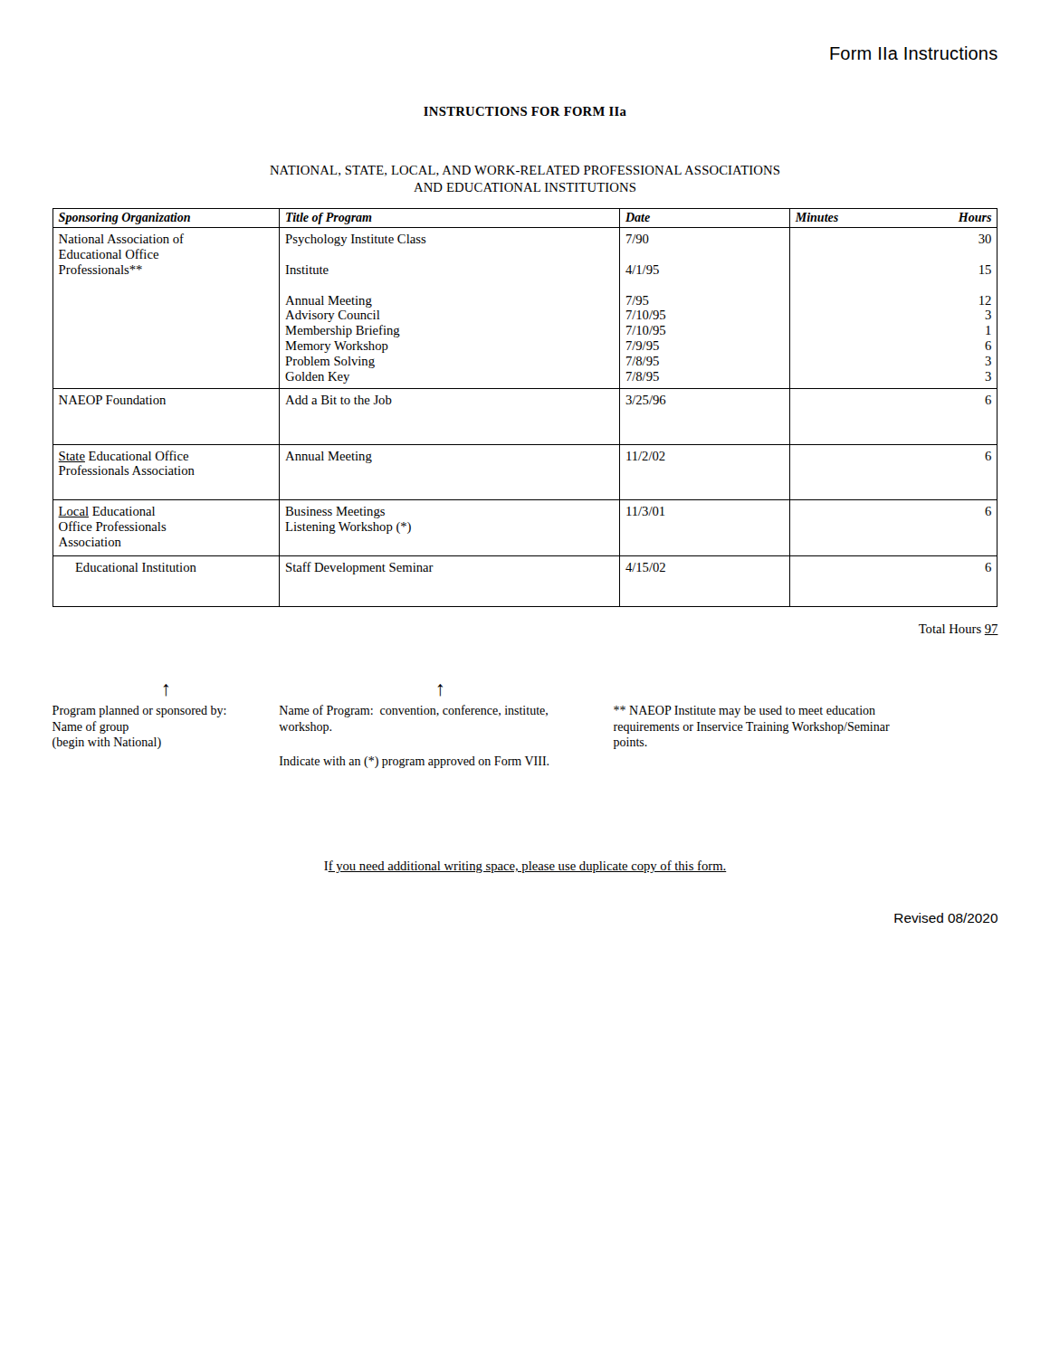Form IIa Instructions
INSTRUCTIONS FOR FORM IIa
NATIONAL, STATE, LOCAL, AND WORK-RELATED PROFESSIONAL ASSOCIATIONS
AND EDUCATIONAL INSTITUTIONS
| Sponsoring Organization | Title of Program | Date | Minutes Hours |
| --- | --- | --- | --- |
| National Association of Educational Office Professionals** | Psychology Institute Class Institute Annual Meeting Advisory Council Membership Briefing Memory Workshop Problem Solving Golden Key | 7/90 4/1/95 7/95 7/10/95 7/10/95 7/9/95 7/8/95 7/8/95 | 30 15 12 3 1 6 3 3 |
| NAEOP Foundation | Add a Bit to the Job | 3/25/96 | 6 |
| State Educational Office Professionals Association | Annual Meeting | 11/2/02 | 6 |
| Local Educational Office Professionals Association | Business Meetings Listening Workshop (*) | 11/3/01 | 6 |
| Educational Institution | Staff Development Seminar | 4/15/02 | 6 |
Total Hours 97
↑ ↑
Program planned or sponsored by:
Name of group
(begin with National)
Name of Program: convention, conference, institute, workshop.
Indicate with an (*) program approved on Form VIII.
** NAEOP Institute may be used to meet education requirements or Inservice Training Workshop/Seminar points.
If you need additional writing space, please use duplicate copy of this form.
Revised 08/2020